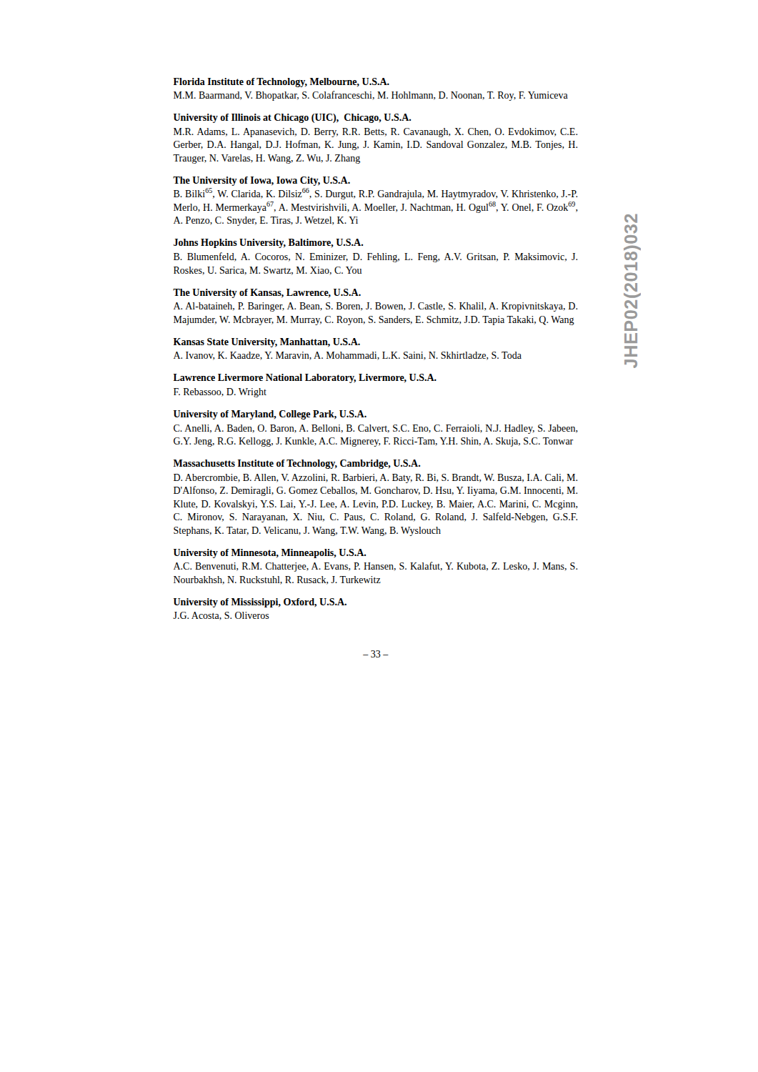JHEP02(2018)032
Florida Institute of Technology, Melbourne, U.S.A.
M.M. Baarmand, V. Bhopatkar, S. Colafranceschi, M. Hohlmann, D. Noonan, T. Roy, F. Yumiceva
University of Illinois at Chicago (UIC), Chicago, U.S.A.
M.R. Adams, L. Apanasevich, D. Berry, R.R. Betts, R. Cavanaugh, X. Chen, O. Evdokimov, C.E. Gerber, D.A. Hangal, D.J. Hofman, K. Jung, J. Kamin, I.D. Sandoval Gonzalez, M.B. Tonjes, H. Trauger, N. Varelas, H. Wang, Z. Wu, J. Zhang
The University of Iowa, Iowa City, U.S.A.
B. Bilki65, W. Clarida, K. Dilsiz66, S. Durgut, R.P. Gandrajula, M. Haytmyradov, V. Khristenko, J.-P. Merlo, H. Mermerkaya67, A. Mestvirishvili, A. Moeller, J. Nachtman, H. Ogul68, Y. Onel, F. Ozok69, A. Penzo, C. Snyder, E. Tiras, J. Wetzel, K. Yi
Johns Hopkins University, Baltimore, U.S.A.
B. Blumenfeld, A. Cocoros, N. Eminizer, D. Fehling, L. Feng, A.V. Gritsan, P. Maksimovic, J. Roskes, U. Sarica, M. Swartz, M. Xiao, C. You
The University of Kansas, Lawrence, U.S.A.
A. Al-bataineh, P. Baringer, A. Bean, S. Boren, J. Bowen, J. Castle, S. Khalil, A. Kropivnitskaya, D. Majumder, W. Mcbrayer, M. Murray, C. Royon, S. Sanders, E. Schmitz, J.D. Tapia Takaki, Q. Wang
Kansas State University, Manhattan, U.S.A.
A. Ivanov, K. Kaadze, Y. Maravin, A. Mohammadi, L.K. Saini, N. Skhirtladze, S. Toda
Lawrence Livermore National Laboratory, Livermore, U.S.A.
F. Rebassoo, D. Wright
University of Maryland, College Park, U.S.A.
C. Anelli, A. Baden, O. Baron, A. Belloni, B. Calvert, S.C. Eno, C. Ferraioli, N.J. Hadley, S. Jabeen, G.Y. Jeng, R.G. Kellogg, J. Kunkle, A.C. Mignerey, F. Ricci-Tam, Y.H. Shin, A. Skuja, S.C. Tonwar
Massachusetts Institute of Technology, Cambridge, U.S.A.
D. Abercrombie, B. Allen, V. Azzolini, R. Barbieri, A. Baty, R. Bi, S. Brandt, W. Busza, I.A. Cali, M. D'Alfonso, Z. Demiragli, G. Gomez Ceballos, M. Goncharov, D. Hsu, Y. Iiyama, G.M. Innocenti, M. Klute, D. Kovalskyi, Y.S. Lai, Y.-J. Lee, A. Levin, P.D. Luckey, B. Maier, A.C. Marini, C. Mcginn, C. Mironov, S. Narayanan, X. Niu, C. Paus, C. Roland, G. Roland, J. Salfeld-Nebgen, G.S.F. Stephans, K. Tatar, D. Velicanu, J. Wang, T.W. Wang, B. Wyslouch
University of Minnesota, Minneapolis, U.S.A.
A.C. Benvenuti, R.M. Chatterjee, A. Evans, P. Hansen, S. Kalafut, Y. Kubota, Z. Lesko, J. Mans, S. Nourbakhsh, N. Ruckstuhl, R. Rusack, J. Turkewitz
University of Mississippi, Oxford, U.S.A.
J.G. Acosta, S. Oliveros
– 33 –